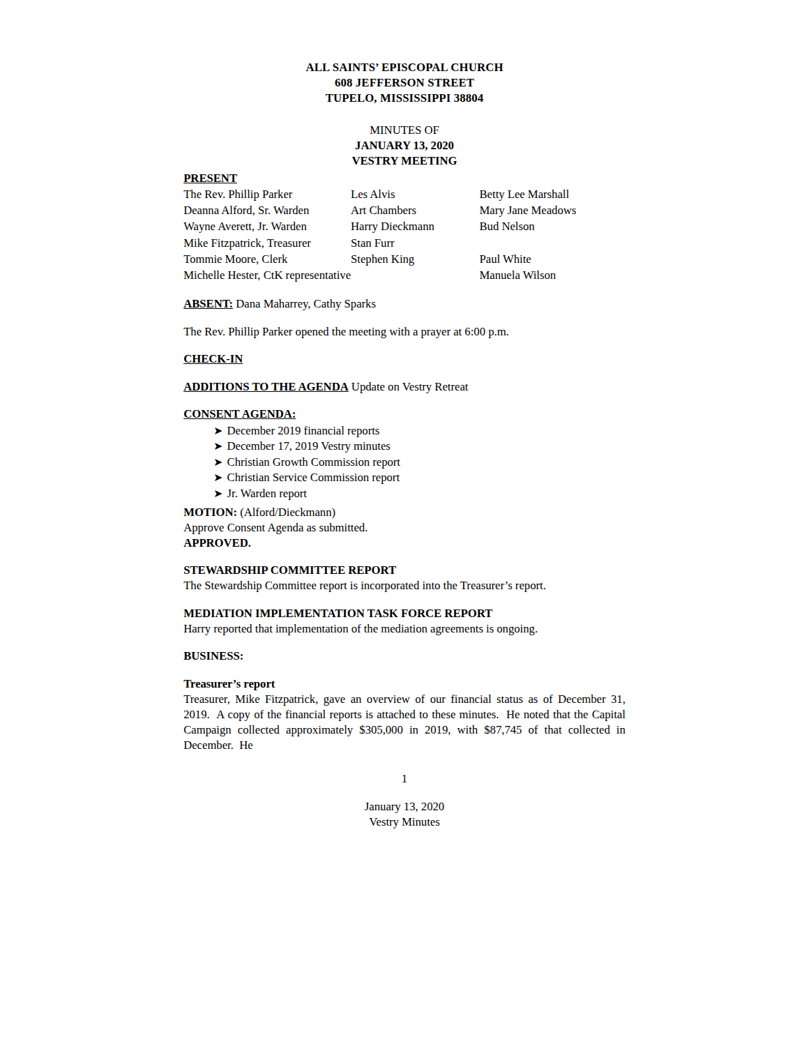ALL SAINTS’ EPISCOPAL CHURCH
608 JEFFERSON STREET
TUPELO, MISSISSIPPI 38804
MINUTES OF
JANUARY 13, 2020
VESTRY MEETING
PRESENT
| The Rev. Phillip Parker | Les Alvis | Betty Lee Marshall |
| Deanna Alford, Sr. Warden | Art Chambers | Mary Jane Meadows |
| Wayne Averett, Jr. Warden | Harry Dieckmann | Bud Nelson |
| Mike Fitzpatrick, Treasurer | Stan Furr | |
| Tommie Moore, Clerk | Stephen King | Paul White |
| Michelle Hester, CtK representative | | Manuela Wilson |
ABSENT: Dana Maharrey, Cathy Sparks
The Rev. Phillip Parker opened the meeting with a prayer at 6:00 p.m.
CHECK-IN
ADDITIONS TO THE AGENDA
Update on Vestry Retreat
CONSENT AGENDA:
December 2019 financial reports
December 17, 2019 Vestry minutes
Christian Growth Commission report
Christian Service Commission report
Jr. Warden report
MOTION: (Alford/Dieckmann)
Approve Consent Agenda as submitted.
APPROVED.
STEWARDSHIP COMMITTEE REPORT
The Stewardship Committee report is incorporated into the Treasurer’s report.
MEDIATION IMPLEMENTATION TASK FORCE REPORT
Harry reported that implementation of the mediation agreements is ongoing.
BUSINESS:
Treasurer’s report
Treasurer, Mike Fitzpatrick, gave an overview of our financial status as of December 31, 2019. A copy of the financial reports is attached to these minutes. He noted that the Capital Campaign collected approximately $305,000 in 2019, with $87,745 of that collected in December. He
1
January 13, 2020
Vestry Minutes